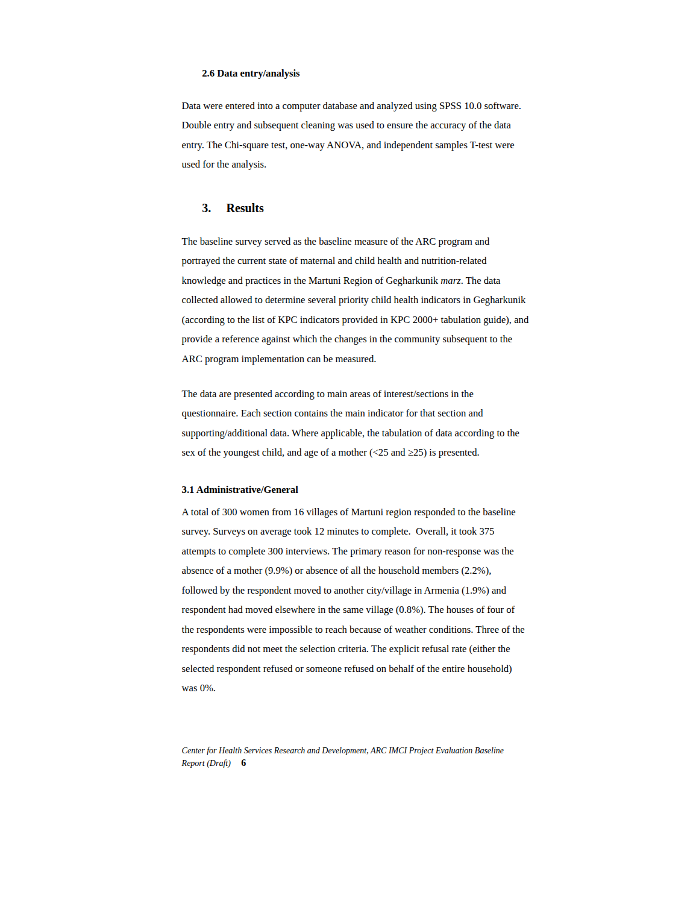2.6 Data entry/analysis
Data were entered into a computer database and analyzed using SPSS 10.0 software. Double entry and subsequent cleaning was used to ensure the accuracy of the data entry. The Chi-square test, one-way ANOVA, and independent samples T-test were used for the analysis.
3. Results
The baseline survey served as the baseline measure of the ARC program and portrayed the current state of maternal and child health and nutrition-related knowledge and practices in the Martuni Region of Gegharkunik marz. The data collected allowed to determine several priority child health indicators in Gegharkunik (according to the list of KPC indicators provided in KPC 2000+ tabulation guide), and provide a reference against which the changes in the community subsequent to the ARC program implementation can be measured.
The data are presented according to main areas of interest/sections in the questionnaire. Each section contains the main indicator for that section and supporting/additional data. Where applicable, the tabulation of data according to the sex of the youngest child, and age of a mother (<25 and ≥25) is presented.
3.1 Administrative/General
A total of 300 women from 16 villages of Martuni region responded to the baseline survey. Surveys on average took 12 minutes to complete. Overall, it took 375 attempts to complete 300 interviews. The primary reason for non-response was the absence of a mother (9.9%) or absence of all the household members (2.2%), followed by the respondent moved to another city/village in Armenia (1.9%) and respondent had moved elsewhere in the same village (0.8%). The houses of four of the respondents were impossible to reach because of weather conditions. Three of the respondents did not meet the selection criteria. The explicit refusal rate (either the selected respondent refused or someone refused on behalf of the entire household) was 0%.
Center for Health Services Research and Development, ARC IMCI Project Evaluation Baseline Report (Draft)6